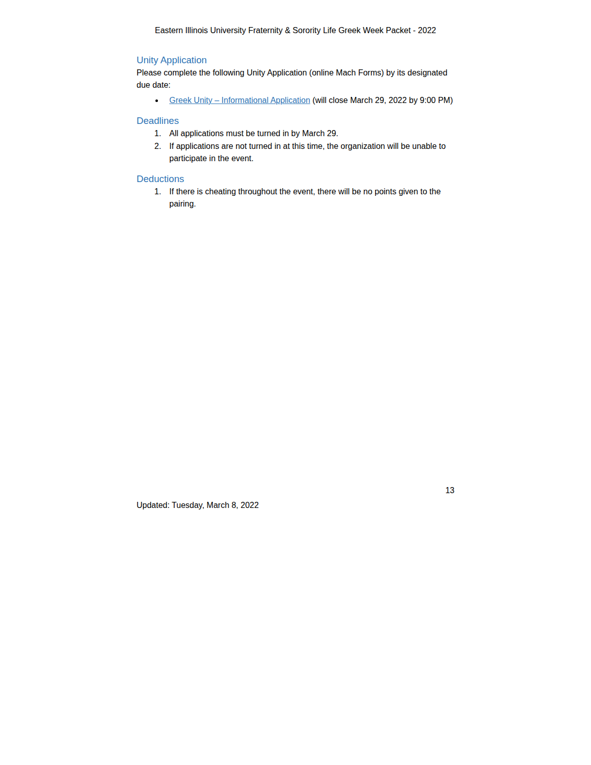Eastern Illinois University Fraternity & Sorority Life Greek Week Packet - 2022
Unity Application
Please complete the following Unity Application (online Mach Forms) by its designated due date:
Greek Unity – Informational Application (will close March 29, 2022 by 9:00 PM)
Deadlines
All applications must be turned in by March 29.
If applications are not turned in at this time, the organization will be unable to participate in the event.
Deductions
If there is cheating throughout the event, there will be no points given to the pairing.
13
Updated: Tuesday, March 8, 2022